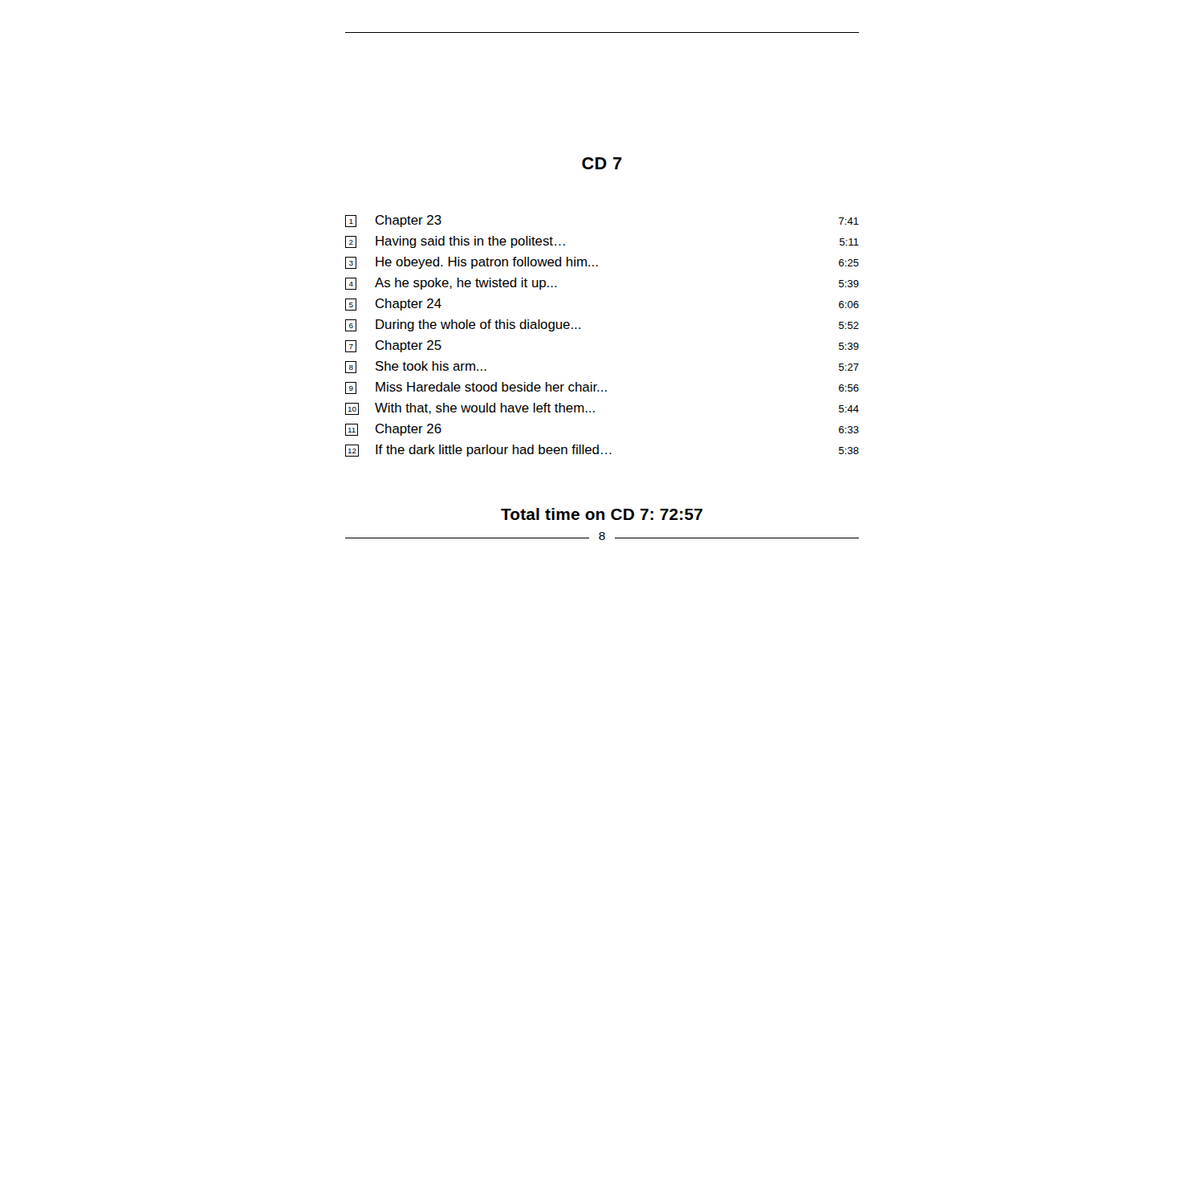CD 7
| 1 | Chapter 23 | 7:41 |
| 2 | Having said this in the politest… | 5:11 |
| 3 | He obeyed. His patron followed him... | 6:25 |
| 4 | As he spoke, he twisted it up... | 5:39 |
| 5 | Chapter 24 | 6:06 |
| 6 | During the whole of this dialogue... | 5:52 |
| 7 | Chapter 25 | 5:39 |
| 8 | She took his arm... | 5:27 |
| 9 | Miss Haredale stood beside her chair... | 6:56 |
| 10 | With that, she would have left them... | 5:44 |
| 11 | Chapter 26 | 6:33 |
| 12 | If the dark little parlour had been filled… | 5:38 |
Total time on CD 7: 72:57
8